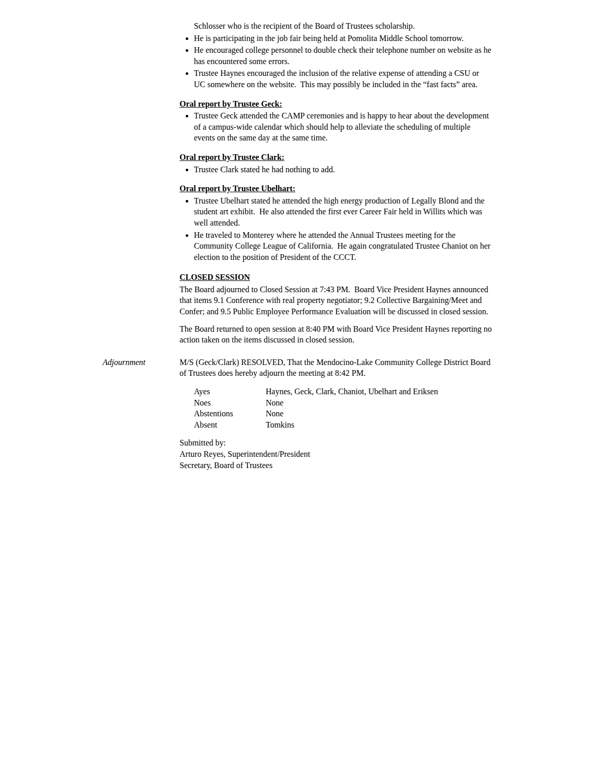Schlosser who is the recipient of the Board of Trustees scholarship.
He is participating in the job fair being held at Pomolita Middle School tomorrow.
He encouraged college personnel to double check their telephone number on website as he has encountered some errors.
Trustee Haynes encouraged the inclusion of the relative expense of attending a CSU or UC somewhere on the website. This may possibly be included in the “fast facts” area.
Oral report by Trustee Geck:
Trustee Geck attended the CAMP ceremonies and is happy to hear about the development of a campus-wide calendar which should help to alleviate the scheduling of multiple events on the same day at the same time.
Oral report by Trustee Clark:
Trustee Clark stated he had nothing to add.
Oral report by Trustee Ubelhart:
Trustee Ubelhart stated he attended the high energy production of Legally Blond and the student art exhibit. He also attended the first ever Career Fair held in Willits which was well attended.
He traveled to Monterey where he attended the Annual Trustees meeting for the Community College League of California. He again congratulated Trustee Chaniot on her election to the position of President of the CCCT.
CLOSED SESSION
The Board adjourned to Closed Session at 7:43 PM. Board Vice President Haynes announced that items 9.1 Conference with real property negotiator; 9.2 Collective Bargaining/Meet and Confer; and 9.5 Public Employee Performance Evaluation will be discussed in closed session.
The Board returned to open session at 8:40 PM with Board Vice President Haynes reporting no action taken on the items discussed in closed session.
Adjournment
M/S (Geck/Clark) RESOLVED, That the Mendocino-Lake Community College District Board of Trustees does hereby adjourn the meeting at 8:42 PM.
| Ayes | Haynes, Geck, Clark, Chaniot, Ubelhart and Eriksen |
| Noes | None |
| Abstentions | None |
| Absent | Tomkins |
Submitted by:
Arturo Reyes, Superintendent/President
Secretary, Board of Trustees